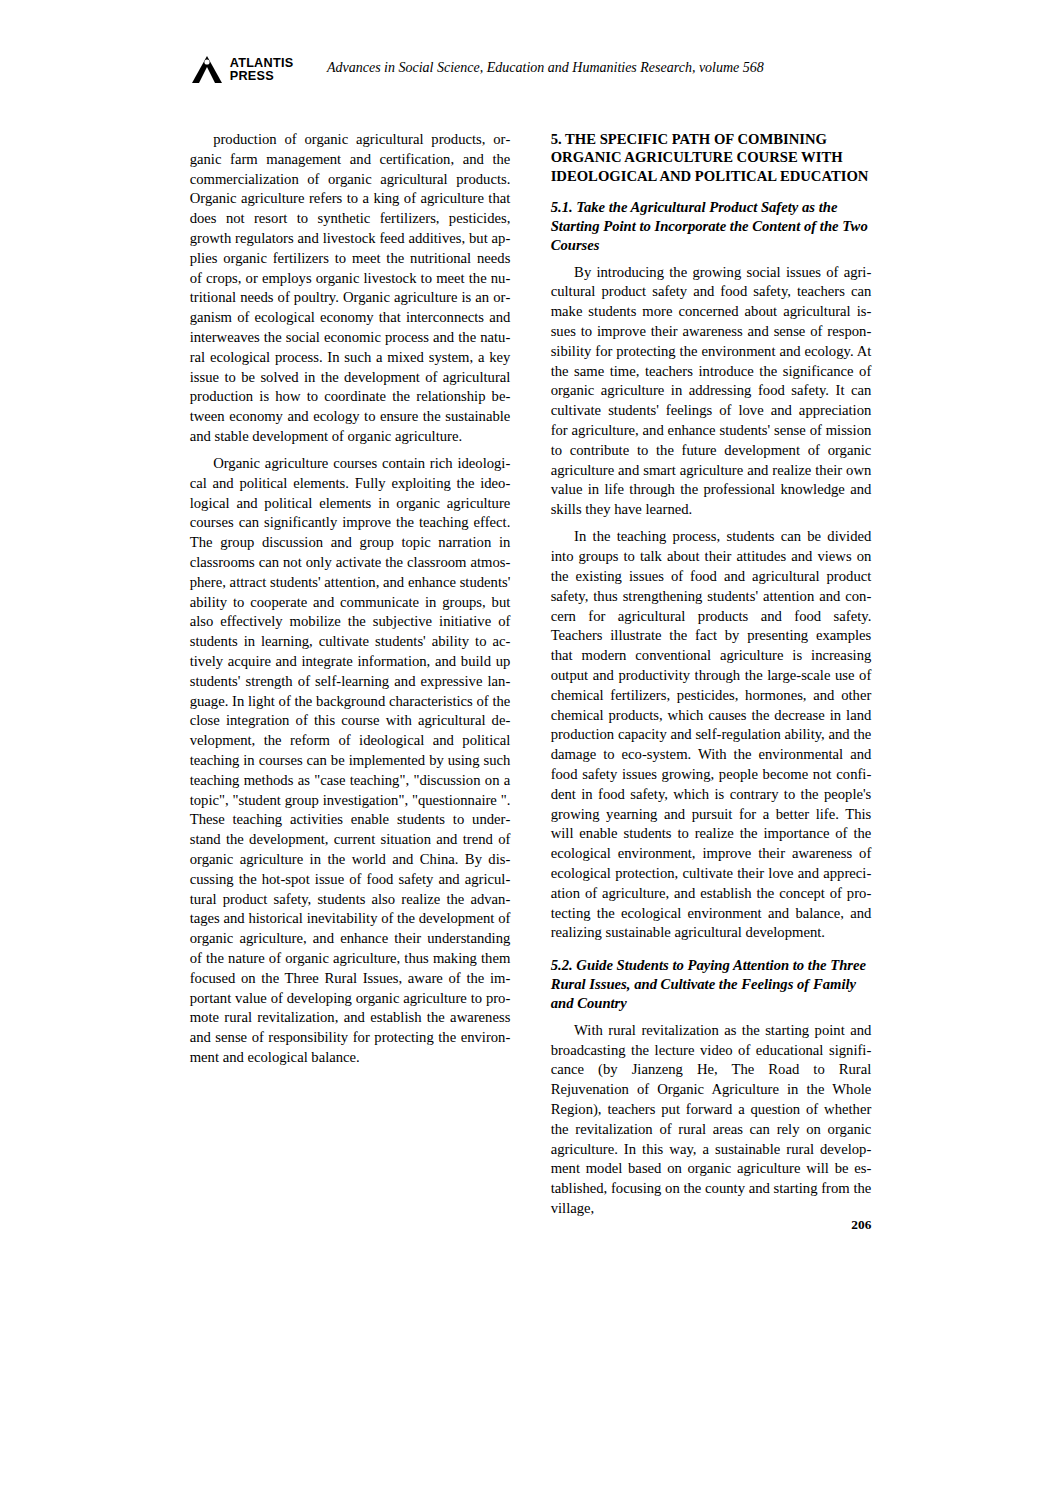ATLANTIS
PRESS
Advances in Social Science, Education and Humanities Research, volume 568
production of organic agricultural products, organic farm management and certification, and the commercialization of organic agricultural products. Organic agriculture refers to a king of agriculture that does not resort to synthetic fertilizers, pesticides, growth regulators and livestock feed additives, but applies organic fertilizers to meet the nutritional needs of crops, or employs organic livestock to meet the nutritional needs of poultry. Organic agriculture is an organism of ecological economy that interconnects and interweaves the social economic process and the natural ecological process. In such a mixed system, a key issue to be solved in the development of agricultural production is how to coordinate the relationship between economy and ecology to ensure the sustainable and stable development of organic agriculture.
Organic agriculture courses contain rich ideological and political elements. Fully exploiting the ideological and political elements in organic agriculture courses can significantly improve the teaching effect. The group discussion and group topic narration in classrooms can not only activate the classroom atmosphere, attract students' attention, and enhance students' ability to cooperate and communicate in groups, but also effectively mobilize the subjective initiative of students in learning, cultivate students' ability to actively acquire and integrate information, and build up students' strength of self-learning and expressive language. In light of the background characteristics of the close integration of this course with agricultural development, the reform of ideological and political teaching in courses can be implemented by using such teaching methods as "case teaching", "discussion on a topic", "student group investigation", "questionnaire ". These teaching activities enable students to understand the development, current situation and trend of organic agriculture in the world and China. By discussing the hot-spot issue of food safety and agricultural product safety, students also realize the advantages and historical inevitability of the development of organic agriculture, and enhance their understanding of the nature of organic agriculture, thus making them focused on the Three Rural Issues, aware of the important value of developing organic agriculture to promote rural revitalization, and establish the awareness and sense of responsibility for protecting the environment and ecological balance.
5. The Specific Path of Combining Organic Agriculture Course with Ideological and Political Education
5.1. Take the Agricultural Product Safety as the Starting Point to Incorporate the Content of the Two Courses
By introducing the growing social issues of agricultural product safety and food safety, teachers can make students more concerned about agricultural issues to improve their awareness and sense of responsibility for protecting the environment and ecology. At the same time, teachers introduce the significance of organic agriculture in addressing food safety. It can cultivate students' feelings of love and appreciation for agriculture, and enhance students' sense of mission to contribute to the future development of organic agriculture and smart agriculture and realize their own value in life through the professional knowledge and skills they have learned.
In the teaching process, students can be divided into groups to talk about their attitudes and views on the existing issues of food and agricultural product safety, thus strengthening students' attention and concern for agricultural products and food safety. Teachers illustrate the fact by presenting examples that modern conventional agriculture is increasing output and productivity through the large-scale use of chemical fertilizers, pesticides, hormones, and other chemical products, which causes the decrease in land production capacity and self-regulation ability, and the damage to eco-system. With the environmental and food safety issues growing, people become not confident in food safety, which is contrary to the people's growing yearning and pursuit for a better life. This will enable students to realize the importance of the ecological environment, improve their awareness of ecological protection, cultivate their love and appreciation of agriculture, and establish the concept of protecting the ecological environment and balance, and realizing sustainable agricultural development.
5.2. Guide Students to Paying Attention to the Three Rural Issues, and Cultivate the Feelings of Family and Country
With rural revitalization as the starting point and broadcasting the lecture video of educational significance (by Jianzeng He, The Road to Rural Rejuvenation of Organic Agriculture in the Whole Region), teachers put forward a question of whether the revitalization of rural areas can rely on organic agriculture. In this way, a sustainable rural development model based on organic agriculture will be established, focusing on the county and starting from the village,
206